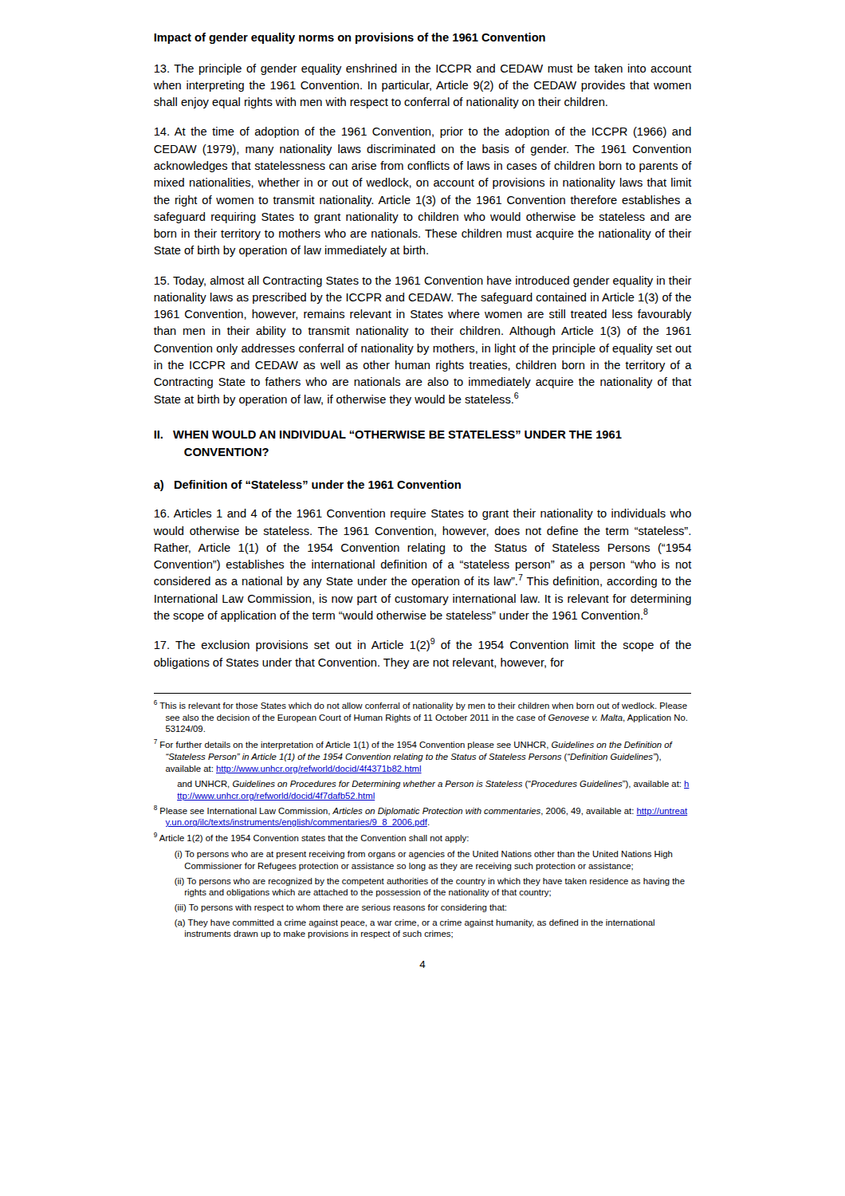Impact of gender equality norms on provisions of the 1961 Convention
13. The principle of gender equality enshrined in the ICCPR and CEDAW must be taken into account when interpreting the 1961 Convention. In particular, Article 9(2) of the CEDAW provides that women shall enjoy equal rights with men with respect to conferral of nationality on their children.
14. At the time of adoption of the 1961 Convention, prior to the adoption of the ICCPR (1966) and CEDAW (1979), many nationality laws discriminated on the basis of gender. The 1961 Convention acknowledges that statelessness can arise from conflicts of laws in cases of children born to parents of mixed nationalities, whether in or out of wedlock, on account of provisions in nationality laws that limit the right of women to transmit nationality. Article 1(3) of the 1961 Convention therefore establishes a safeguard requiring States to grant nationality to children who would otherwise be stateless and are born in their territory to mothers who are nationals. These children must acquire the nationality of their State of birth by operation of law immediately at birth.
15. Today, almost all Contracting States to the 1961 Convention have introduced gender equality in their nationality laws as prescribed by the ICCPR and CEDAW. The safeguard contained in Article 1(3) of the 1961 Convention, however, remains relevant in States where women are still treated less favourably than men in their ability to transmit nationality to their children. Although Article 1(3) of the 1961 Convention only addresses conferral of nationality by mothers, in light of the principle of equality set out in the ICCPR and CEDAW as well as other human rights treaties, children born in the territory of a Contracting State to fathers who are nationals are also to immediately acquire the nationality of that State at birth by operation of law, if otherwise they would be stateless.6
II. WHEN WOULD AN INDIVIDUAL “OTHERWISE BE STATELESS” UNDER THE 1961 CONVENTION?
a) Definition of “Stateless” under the 1961 Convention
16. Articles 1 and 4 of the 1961 Convention require States to grant their nationality to individuals who would otherwise be stateless. The 1961 Convention, however, does not define the term “stateless”. Rather, Article 1(1) of the 1954 Convention relating to the Status of Stateless Persons (“1954 Convention”) establishes the international definition of a “stateless person” as a person “who is not considered as a national by any State under the operation of its law”.7 This definition, according to the International Law Commission, is now part of customary international law. It is relevant for determining the scope of application of the term “would otherwise be stateless” under the 1961 Convention.8
17. The exclusion provisions set out in Article 1(2)9 of the 1954 Convention limit the scope of the obligations of States under that Convention. They are not relevant, however, for
6 This is relevant for those States which do not allow conferral of nationality by men to their children when born out of wedlock. Please see also the decision of the European Court of Human Rights of 11 October 2011 in the case of Genovese v. Malta, Application No. 53124/09.
7 For further details on the interpretation of Article 1(1) of the 1954 Convention please see UNHCR, Guidelines on the Definition of “Stateless Person” in Article 1(1) of the 1954 Convention relating to the Status of Stateless Persons (“Definition Guidelines”), available at: http://www.unhcr.org/refworld/docid/4f4371b82.html
and UNHCR, Guidelines on Procedures for Determining whether a Person is Stateless (“Procedures Guidelines”), available at: http://www.unhcr.org/refworld/docid/4f7dafb52.html
8 Please see International Law Commission, Articles on Diplomatic Protection with commentaries, 2006, 49, available at: http://untreaty.un.org/ilc/texts/instruments/english/commentaries/9_8_2006.pdf.
9 Article 1(2) of the 1954 Convention states that the Convention shall not apply:
(i) To persons who are at present receiving from organs or agencies of the United Nations other than the United Nations High Commissioner for Refugees protection or assistance so long as they are receiving such protection or assistance;
(ii) To persons who are recognized by the competent authorities of the country in which they have taken residence as having the rights and obligations which are attached to the possession of the nationality of that country;
(iii) To persons with respect to whom there are serious reasons for considering that:
(a) They have committed a crime against peace, a war crime, or a crime against humanity, as defined in the international instruments drawn up to make provisions in respect of such crimes;
4